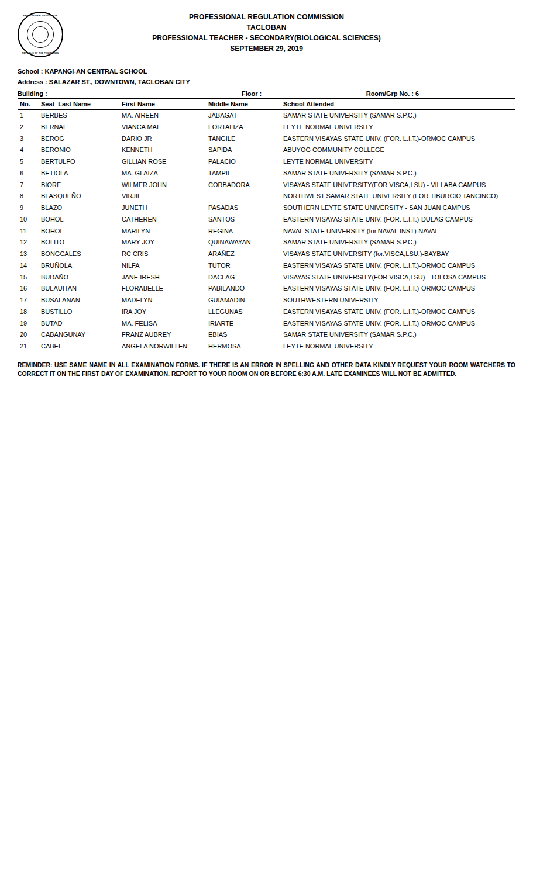PROFESSIONAL REGULATION
REPUBLIC OF THE PHILIPPINES
PROFESSIONAL REGULATION COMMISSION
TACLOBAN
PROFESSIONAL TEACHER - SECONDARY(BIOLOGICAL SCIENCES)
SEPTEMBER 29, 2019
School : KAPANGI-AN CENTRAL SCHOOL
Address : SALAZAR ST., DOWNTOWN, TACLOBAN CITY
Building :
Floor :
Room/Grp No. : 6
| No. | Seat Last Name | First Name | Middle Name | School Attended |
| --- | --- | --- | --- | --- |
| 1 | BERBES | MA. AIREEN | JABAGAT | SAMAR STATE UNIVERSITY (SAMAR S.P.C.) |
| 2 | BERNAL | VIANCA MAE | FORTALIZA | LEYTE NORMAL UNIVERSITY |
| 3 | BEROG | DARIO JR | TANGILE | EASTERN VISAYAS STATE UNIV. (FOR. L.I.T.)-ORMOC CAMPUS |
| 4 | BERONIO | KENNETH | SAPIDA | ABUYOG COMMUNITY COLLEGE |
| 5 | BERTULFO | GILLIAN ROSE | PALACIO | LEYTE NORMAL UNIVERSITY |
| 6 | BETIOLA | MA. GLAIZA | TAMPIL | SAMAR STATE UNIVERSITY (SAMAR S.P.C.) |
| 7 | BIORE | WILMER JOHN | CORBADORA | VISAYAS STATE UNIVERSITY(FOR VISCA,LSU) - VILLABA CAMPUS |
| 8 | BLASQUEÑO | VIRJIE | | NORTHWEST SAMAR STATE UNIVERSITY (FOR.TIBURCIO TANCINCO) |
| 9 | BLAZO | JUNETH | PASADAS | SOUTHERN LEYTE STATE UNIVERSITY - SAN JUAN CAMPUS |
| 10 | BOHOL | CATHEREN | SANTOS | EASTERN VISAYAS STATE UNIV. (FOR. L.I.T.)-DULAG CAMPUS |
| 11 | BOHOL | MARILYN | REGINA | NAVAL STATE UNIVERSITY (for.NAVAL INST)-NAVAL |
| 12 | BOLITO | MARY JOY | QUINAWAYAN | SAMAR STATE UNIVERSITY (SAMAR S.P.C.) |
| 13 | BONGCALES | RC CRIS | ARAÑEZ | VISAYAS STATE UNIVERSITY (for.VISCA,LSU.)-BAYBAY |
| 14 | BRUÑOLA | NILFA | TUTOR | EASTERN VISAYAS STATE UNIV. (FOR. L.I.T.)-ORMOC CAMPUS |
| 15 | BUDAÑO | JANE IRESH | DACLAG | VISAYAS STATE UNIVERSITY(FOR VISCA,LSU) - TOLOSA CAMPUS |
| 16 | BULAUITAN | FLORABELLE | PABILANDO | EASTERN VISAYAS STATE UNIV. (FOR. L.I.T.)-ORMOC CAMPUS |
| 17 | BUSALANAN | MADELYN | GUIAMADIN | SOUTHWESTERN UNIVERSITY |
| 18 | BUSTILLO | IRA JOY | LLEGUNAS | EASTERN VISAYAS STATE UNIV. (FOR. L.I.T.)-ORMOC CAMPUS |
| 19 | BUTAD | MA. FELISA | IRIARTE | EASTERN VISAYAS STATE UNIV. (FOR. L.I.T.)-ORMOC CAMPUS |
| 20 | CABANGUNAY | FRANZ AUBREY | EBIAS | SAMAR STATE UNIVERSITY (SAMAR S.P.C.) |
| 21 | CABEL | ANGELA NORWILLEN | HERMOSA | LEYTE NORMAL UNIVERSITY |
REMINDER: USE SAME NAME IN ALL EXAMINATION FORMS. IF THERE IS AN ERROR IN SPELLING AND OTHER DATA KINDLY REQUEST YOUR ROOM WATCHERS TO CORRECT IT ON THE FIRST DAY OF EXAMINATION. REPORT TO YOUR ROOM ON OR BEFORE 6:30 A.M. LATE EXAMINEES WILL NOT BE ADMITTED.